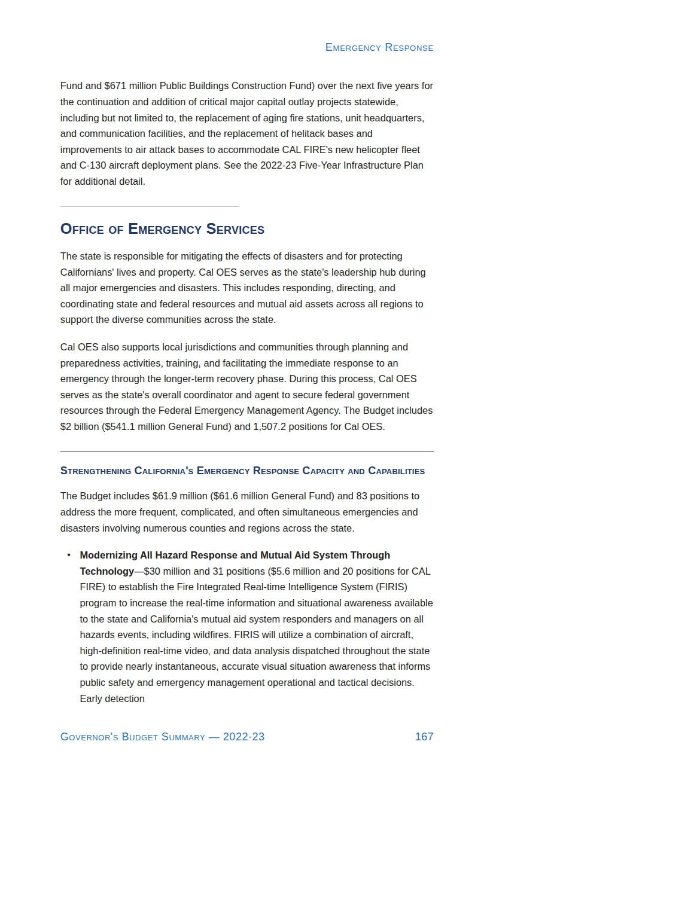Emergency Response
Fund and $671 million Public Buildings Construction Fund) over the next five years for the continuation and addition of critical major capital outlay projects statewide, including but not limited to, the replacement of aging fire stations, unit headquarters, and communication facilities, and the replacement of helitack bases and improvements to air attack bases to accommodate CAL FIRE's new helicopter fleet and C-130 aircraft deployment plans. See the 2022-23 Five-Year Infrastructure Plan for additional detail.
Office of Emergency Services
The state is responsible for mitigating the effects of disasters and for protecting Californians' lives and property. Cal OES serves as the state's leadership hub during all major emergencies and disasters. This includes responding, directing, and coordinating state and federal resources and mutual aid assets across all regions to support the diverse communities across the state.
Cal OES also supports local jurisdictions and communities through planning and preparedness activities, training, and facilitating the immediate response to an emergency through the longer-term recovery phase. During this process, Cal OES serves as the state's overall coordinator and agent to secure federal government resources through the Federal Emergency Management Agency. The Budget includes $2 billion ($541.1 million General Fund) and 1,507.2 positions for Cal OES.
Strengthening California's Emergency Response Capacity and Capabilities
The Budget includes $61.9 million ($61.6 million General Fund) and 83 positions to address the more frequent, complicated, and often simultaneous emergencies and disasters involving numerous counties and regions across the state.
Modernizing All Hazard Response and Mutual Aid System Through Technology—$30 million and 31 positions ($5.6 million and 20 positions for CAL FIRE) to establish the Fire Integrated Real-time Intelligence System (FIRIS) program to increase the real-time information and situational awareness available to the state and California's mutual aid system responders and managers on all hazards events, including wildfires. FIRIS will utilize a combination of aircraft, high-definition real-time video, and data analysis dispatched throughout the state to provide nearly instantaneous, accurate visual situation awareness that informs public safety and emergency management operational and tactical decisions. Early detection
Governor's Budget Summary — 2022-23
167